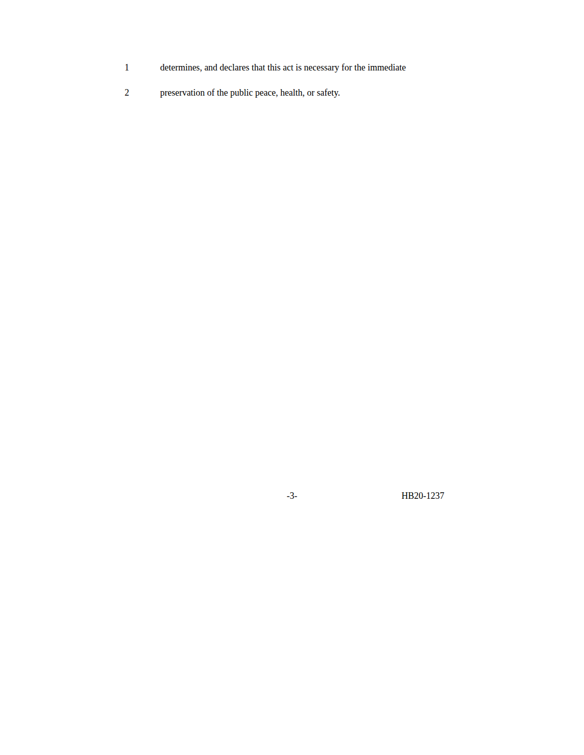1 determines, and declares that this act is necessary for the immediate
2 preservation of the public peace, health, or safety.
-3- HB20-1237